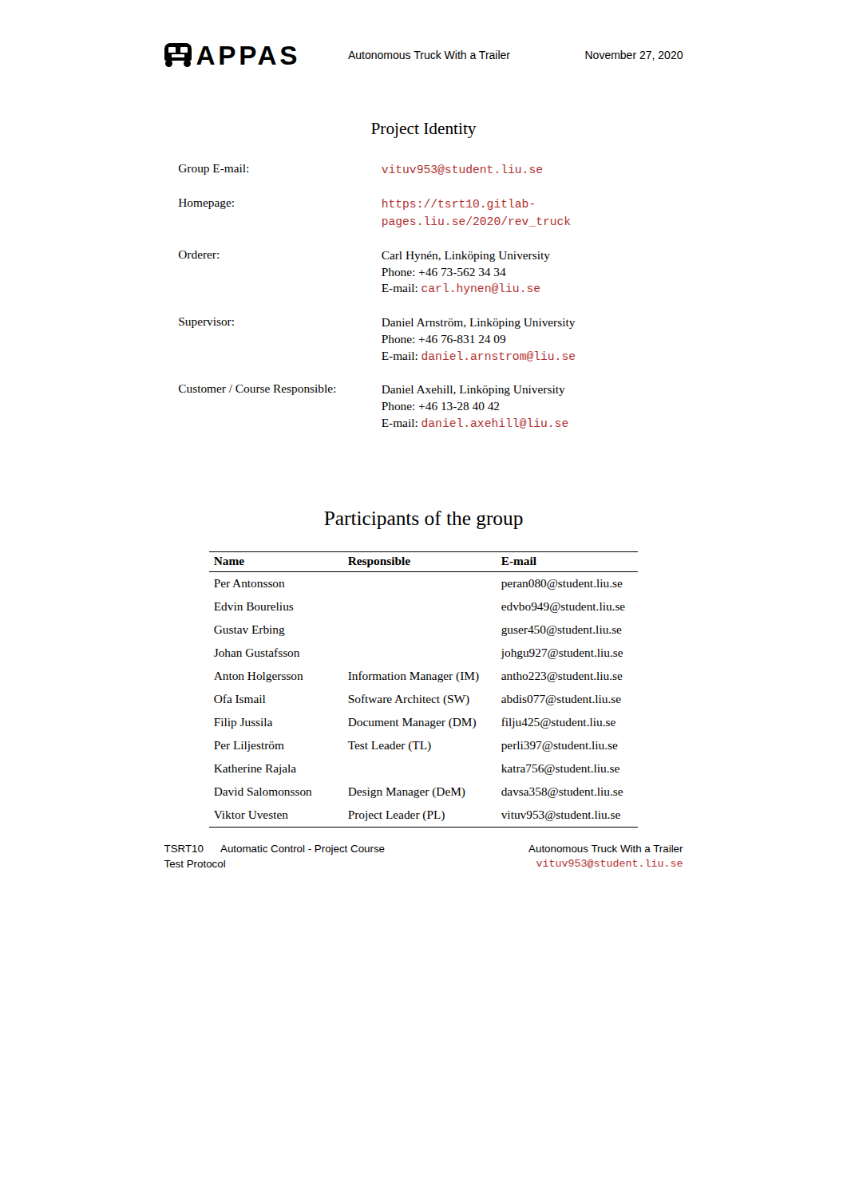APPAS
Autonomous Truck With a Trailer
November 27, 2020
Project Identity
| Group E-mail: | vituv953@student.liu.se |
| Homepage: | https://tsrt10.gitlab-pages.liu.se/2020/rev_truck |
| Orderer: | Carl Hynén, Linköping University Phone: +46 73-562 34 34 E-mail: carl.hynen@liu.se |
| Supervisor: | Daniel Arnström, Linköping University Phone: +46 76-831 24 09 E-mail: daniel.arnstrom@liu.se |
| Customer / Course Responsible: | Daniel Axehill, Linköping University Phone: +46 13-28 40 42 E-mail: daniel.axehill@liu.se |
Participants of the group
| Name | Responsible | E-mail |
| --- | --- | --- |
| Per Antonsson | | peran080@student.liu.se |
| Edvin Bourelius | | edvbo949@student.liu.se |
| Gustav Erbing | | guser450@student.liu.se |
| Johan Gustafsson | | johgu927@student.liu.se |
| Anton Holgersson | Information Manager (IM) | antho223@student.liu.se |
| Ofa Ismail | Software Architect (SW) | abdis077@student.liu.se |
| Filip Jussila | Document Manager (DM) | filju425@student.liu.se |
| Per Liljeström | Test Leader (TL) | perli397@student.liu.se |
| Katherine Rajala | | katra756@student.liu.se |
| David Salomonsson | Design Manager (DeM) | davsa358@student.liu.se |
| Viktor Uvesten | Project Leader (PL) | vituv953@student.liu.se |
TSRT10 Automatic Control - Project Course
Test Protocol
Autonomous Truck With a Trailer
vituv953@student.liu.se